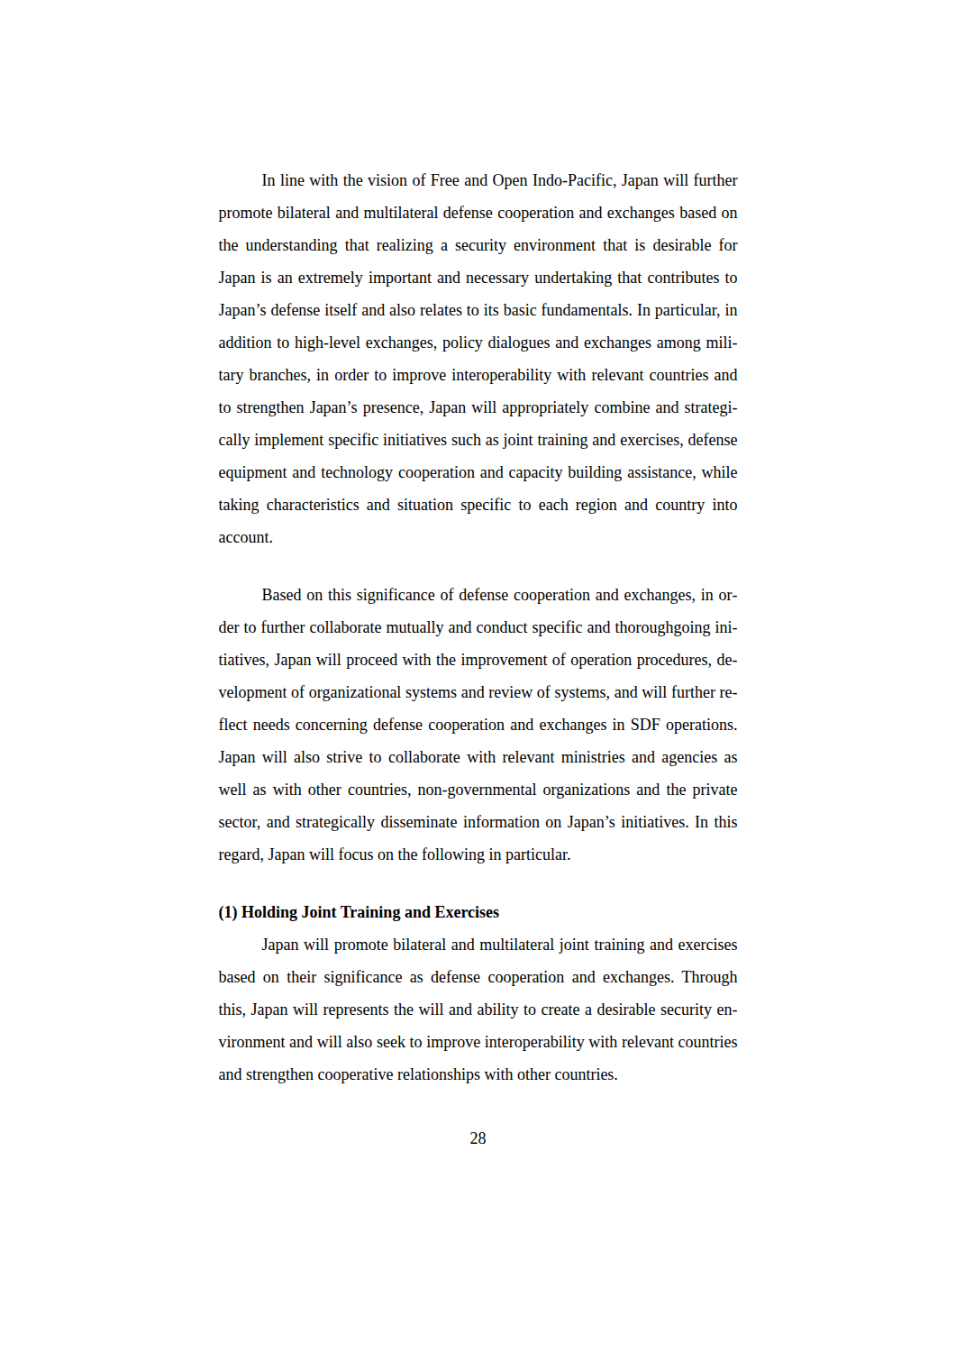In line with the vision of Free and Open Indo-Pacific, Japan will further promote bilateral and multilateral defense cooperation and exchanges based on the understanding that realizing a security environment that is desirable for Japan is an extremely important and necessary undertaking that contributes to Japan’s defense itself and also relates to its basic fundamentals. In particular, in addition to high-level exchanges, policy dialogues and exchanges among military branches, in order to improve interoperability with relevant countries and to strengthen Japan’s presence, Japan will appropriately combine and strategically implement specific initiatives such as joint training and exercises, defense equipment and technology cooperation and capacity building assistance, while taking characteristics and situation specific to each region and country into account.
Based on this significance of defense cooperation and exchanges, in order to further collaborate mutually and conduct specific and thoroughgoing initiatives, Japan will proceed with the improvement of operation procedures, development of organizational systems and review of systems, and will further reflect needs concerning defense cooperation and exchanges in SDF operations. Japan will also strive to collaborate with relevant ministries and agencies as well as with other countries, non-governmental organizations and the private sector, and strategically disseminate information on Japan’s initiatives. In this regard, Japan will focus on the following in particular.
(1) Holding Joint Training and Exercises
Japan will promote bilateral and multilateral joint training and exercises based on their significance as defense cooperation and exchanges. Through this, Japan will represents the will and ability to create a desirable security environment and will also seek to improve interoperability with relevant countries and strengthen cooperative relationships with other countries.
28